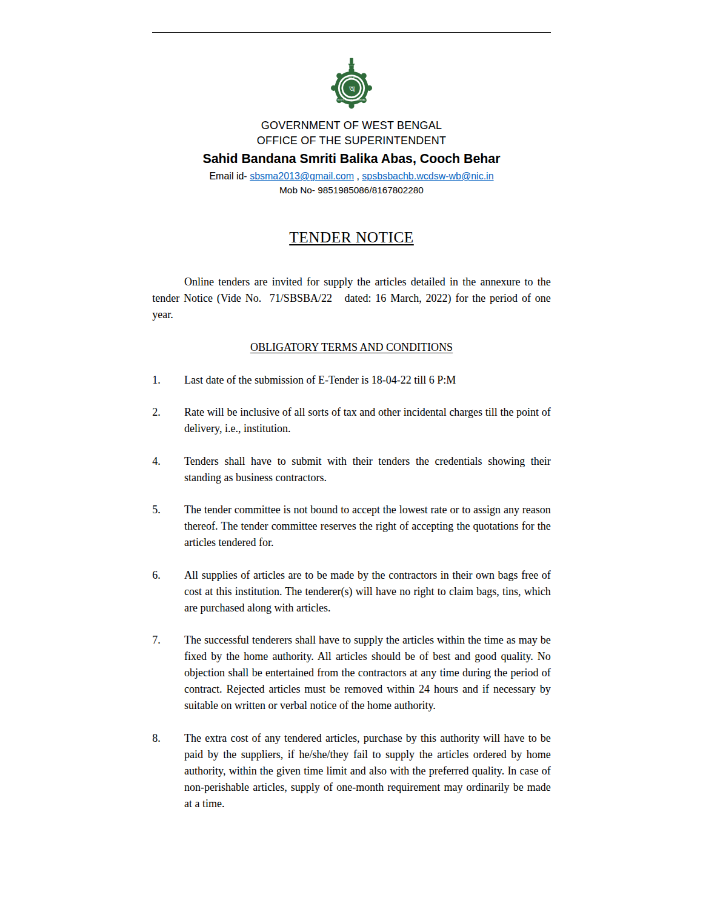অ সত্যমেব জয়তে GOVT. OF WEST BENGAL
GOVERNMENT OF WEST BENGAL
OFFICE OF THE SUPERINTENDENT
Sahid Bandana Smriti Balika Abas, Cooch Behar
Email id- sbsma2013@gmail.com , spsbsbachb.wcdsw-wb@nic.in
Mob No- 9851985086/8167802280
TENDER NOTICE
Online tenders are invited for supply the articles detailed in the annexure to the tender Notice (Vide No. 71/SBSBA/22 dated: 16 March, 2022) for the period of one year.
OBLIGATORY TERMS AND CONDITIONS
1. Last date of the submission of E-Tender is 18-04-22 till 6 P:M
2. Rate will be inclusive of all sorts of tax and other incidental charges till the point of delivery, i.e., institution.
4. Tenders shall have to submit with their tenders the credentials showing their standing as business contractors.
5. The tender committee is not bound to accept the lowest rate or to assign any reason thereof. The tender committee reserves the right of accepting the quotations for the articles tendered for.
6. All supplies of articles are to be made by the contractors in their own bags free of cost at this institution. The tenderer(s) will have no right to claim bags, tins, which are purchased along with articles.
7. The successful tenderers shall have to supply the articles within the time as may be fixed by the home authority. All articles should be of best and good quality. No objection shall be entertained from the contractors at any time during the period of contract. Rejected articles must be removed within 24 hours and if necessary by suitable on written or verbal notice of the home authority.
8. The extra cost of any tendered articles, purchase by this authority will have to be paid by the suppliers, if he/she/they fail to supply the articles ordered by home authority, within the given time limit and also with the preferred quality. In case of non-perishable articles, supply of one-month requirement may ordinarily be made at a time.